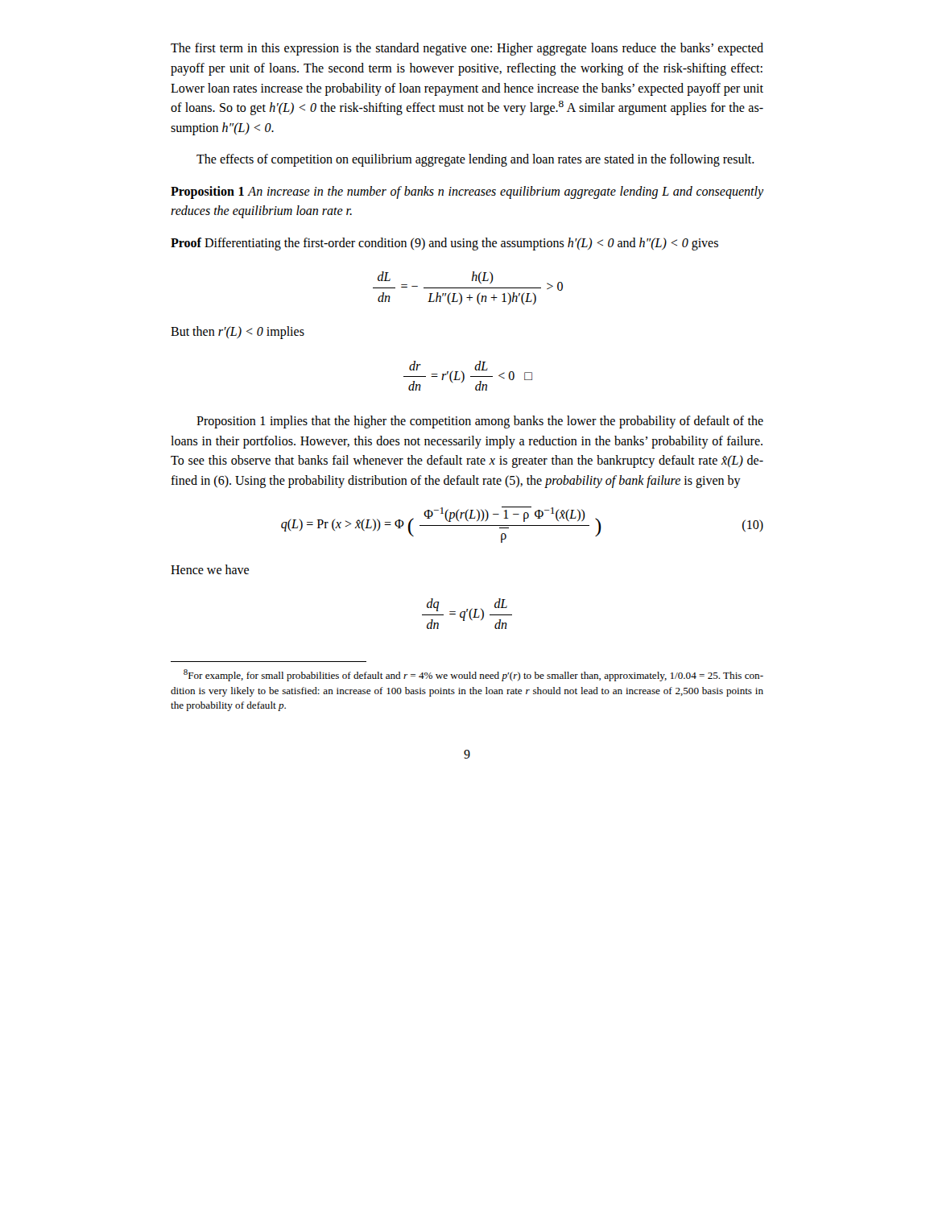The first term in this expression is the standard negative one: Higher aggregate loans reduce the banks’ expected payoff per unit of loans. The second term is however positive, reflecting the working of the risk-shifting effect: Lower loan rates increase the probability of loan repayment and hence increase the banks’ expected payoff per unit of loans. So to get h′(L) < 0 the risk-shifting effect must not be very large.8 A similar argument applies for the assumption h″(L) < 0.
The effects of competition on equilibrium aggregate lending and loan rates are stated in the following result.
Proposition 1 An increase in the number of banks n increases equilibrium aggregate lending L and consequently reduces the equilibrium loan rate r.
Proof Differentiating the first-order condition (9) and using the assumptions h′(L) < 0 and h″(L) < 0 gives
dL dn = − h(L) Lh″(L) + (n + 1)h′(L) > 0
But then r′(L) < 0 implies
dr dn = r′(L) dL dn < 0 □
Proposition 1 implies that the higher the competition among banks the lower the probability of default of the loans in their portfolios. However, this does not necessarily imply a reduction in the banks’ probability of failure. To see this observe that banks fail whenever the default rate x is greater than the bankruptcy default rate x̂(L) defined in (6). Using the probability distribution of the default rate (5), the probability of bank failure is given by
q(L) = Pr (x > x̂(L)) = Φ ( Φ−1(p(r(L))) − 1 − ρ Φ−1(x̂(L)) ρ )
(10)
Hence we have
dq dn = q′(L) dL dn
8For example, for small probabilities of default and r = 4% we would need p′(r) to be smaller than, approximately, 1/0.04 = 25. This condition is very likely to be satisfied: an increase of 100 basis points in the loan rate r should not lead to an increase of 2,500 basis points in the probability of default p.
9